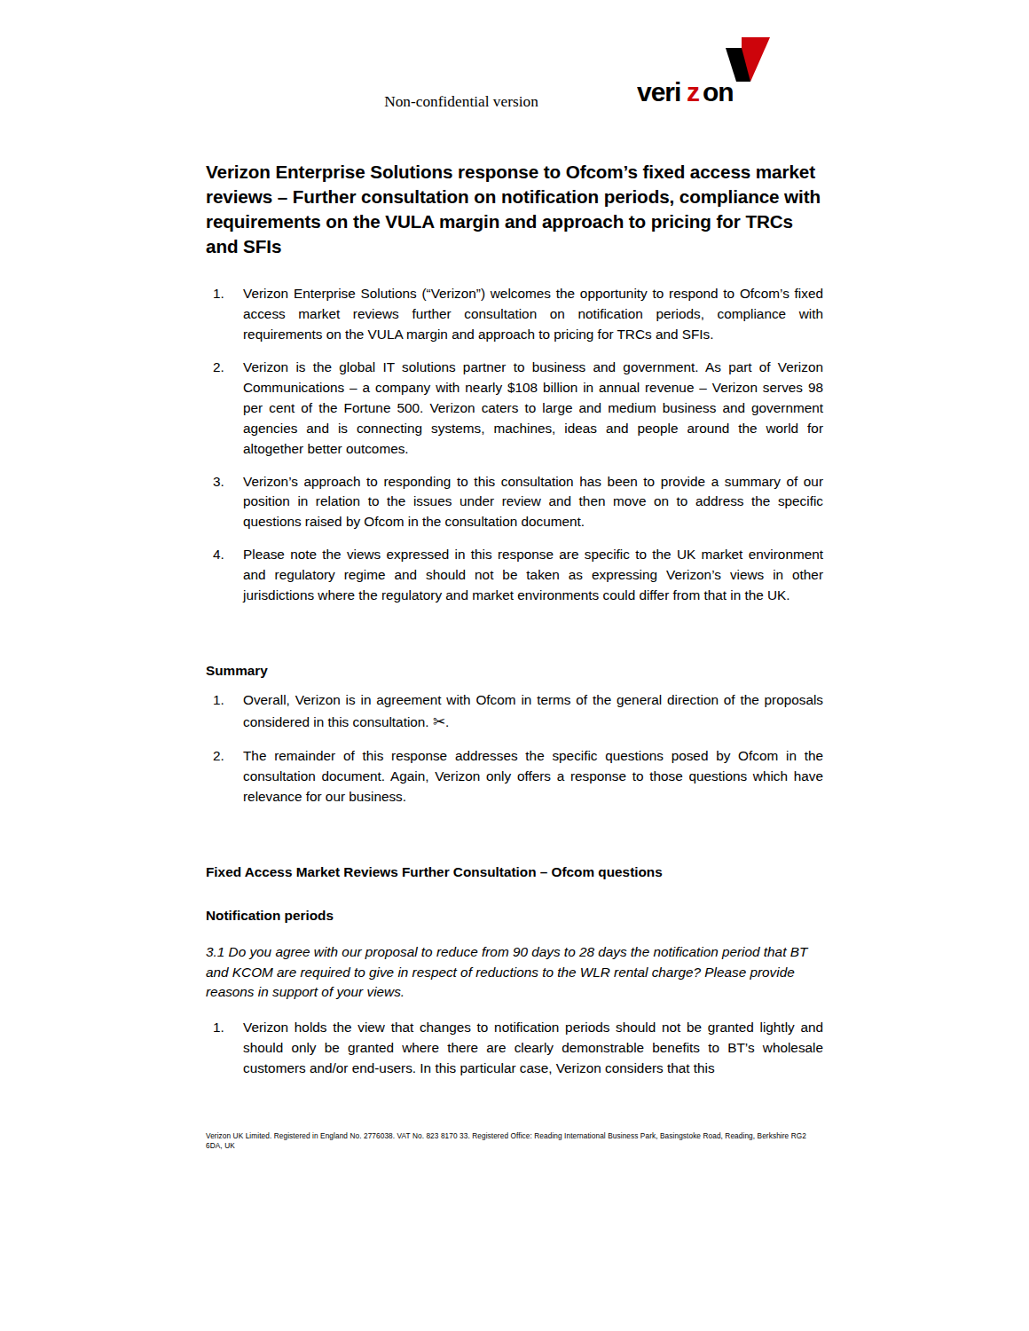veri z on
Non-confidential version
Verizon Enterprise Solutions response to Ofcom’s fixed access market reviews – Further consultation on notification periods, compliance with requirements on the VULA margin and approach to pricing for TRCs and SFIs
Verizon Enterprise Solutions (“Verizon”) welcomes the opportunity to respond to Ofcom’s fixed access market reviews further consultation on notification periods, compliance with requirements on the VULA margin and approach to pricing for TRCs and SFIs.
Verizon is the global IT solutions partner to business and government. As part of Verizon Communications – a company with nearly $108 billion in annual revenue – Verizon serves 98 per cent of the Fortune 500. Verizon caters to large and medium business and government agencies and is connecting systems, machines, ideas and people around the world for altogether better outcomes.
Verizon’s approach to responding to this consultation has been to provide a summary of our position in relation to the issues under review and then move on to address the specific questions raised by Ofcom in the consultation document.
Please note the views expressed in this response are specific to the UK market environment and regulatory regime and should not be taken as expressing Verizon’s views in other jurisdictions where the regulatory and market environments could differ from that in the UK.
Summary
Overall, Verizon is in agreement with Ofcom in terms of the general direction of the proposals considered in this consultation. ✂.
The remainder of this response addresses the specific questions posed by Ofcom in the consultation document. Again, Verizon only offers a response to those questions which have relevance for our business.
Fixed Access Market Reviews Further Consultation – Ofcom questions
Notification periods
3.1 Do you agree with our proposal to reduce from 90 days to 28 days the notification period that BT and KCOM are required to give in respect of reductions to the WLR rental charge? Please provide reasons in support of your views.
Verizon holds the view that changes to notification periods should not be granted lightly and should only be granted where there are clearly demonstrable benefits to BT’s wholesale customers and/or end-users. In this particular case, Verizon considers that this
Verizon UK Limited. Registered in England No. 2776038. VAT No. 823 8170 33. Registered Office: Reading International Business Park, Basingstoke Road, Reading, Berkshire RG2 6DA, UK